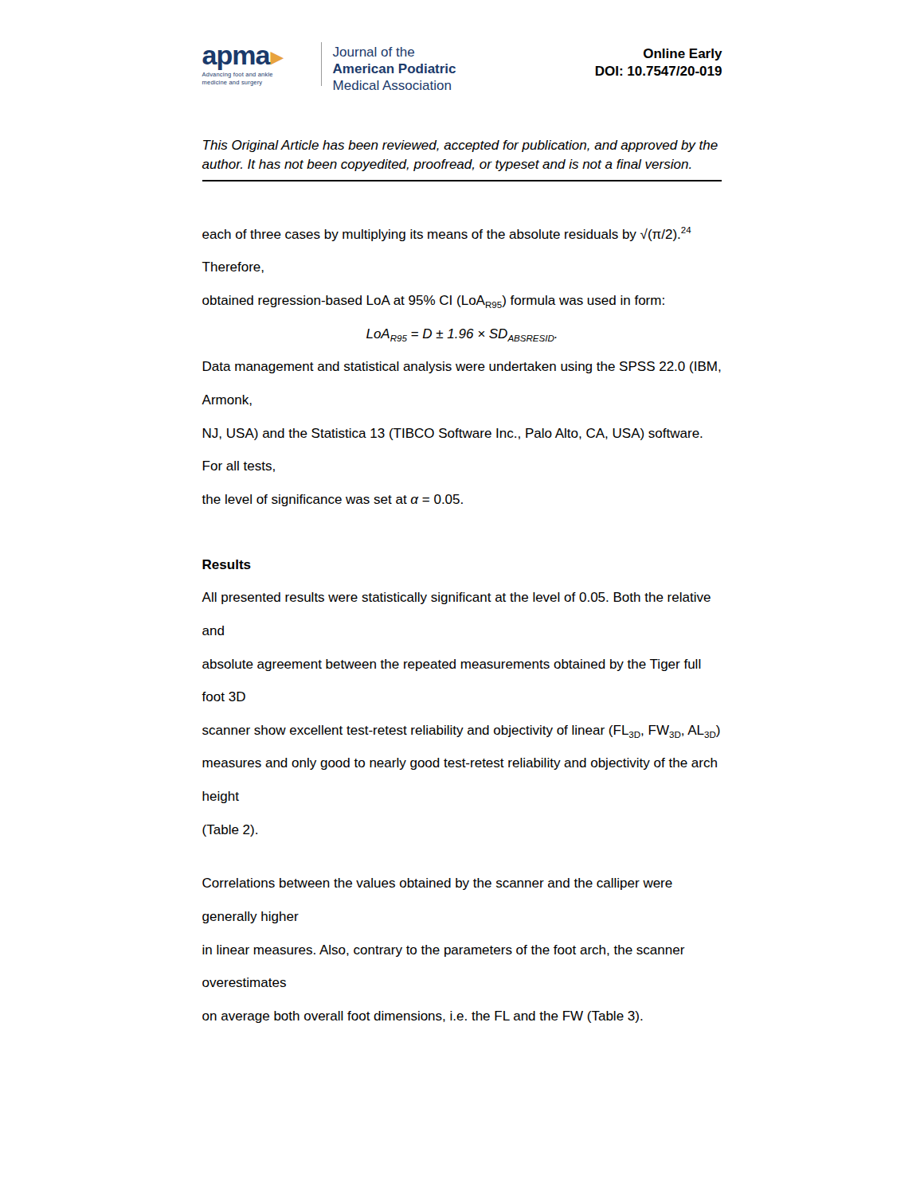apma▸
Advancing foot and ankle
medicine and surgery
Journal of the
American Podiatric
Medical Association
Online Early
DOI: 10.7547/20-019
This Original Article has been reviewed, accepted for publication, and approved by the author. It has not been copyedited, proofread, or typeset and is not a final version.
each of three cases by multiplying its means of the absolute residuals by √(π/2).24 Therefore,
obtained regression-based LoA at 95% CI (LoAR95) formula was used in form:
LoAR95 = D ± 1.96 × SDABSRESID.
Data management and statistical analysis were undertaken using the SPSS 22.0 (IBM, Armonk,
NJ, USA) and the Statistica 13 (TIBCO Software Inc., Palo Alto, CA, USA) software. For all tests,
the level of significance was set at α = 0.05.
Results
All presented results were statistically significant at the level of 0.05. Both the relative and
absolute agreement between the repeated measurements obtained by the Tiger full foot 3D
scanner show excellent test-retest reliability and objectivity of linear (FL3D, FW3D, AL3D)
measures and only good to nearly good test-retest reliability and objectivity of the arch height
(Table 2).
Correlations between the values obtained by the scanner and the calliper were generally higher
in linear measures. Also, contrary to the parameters of the foot arch, the scanner overestimates
on average both overall foot dimensions, i.e. the FL and the FW (Table 3).